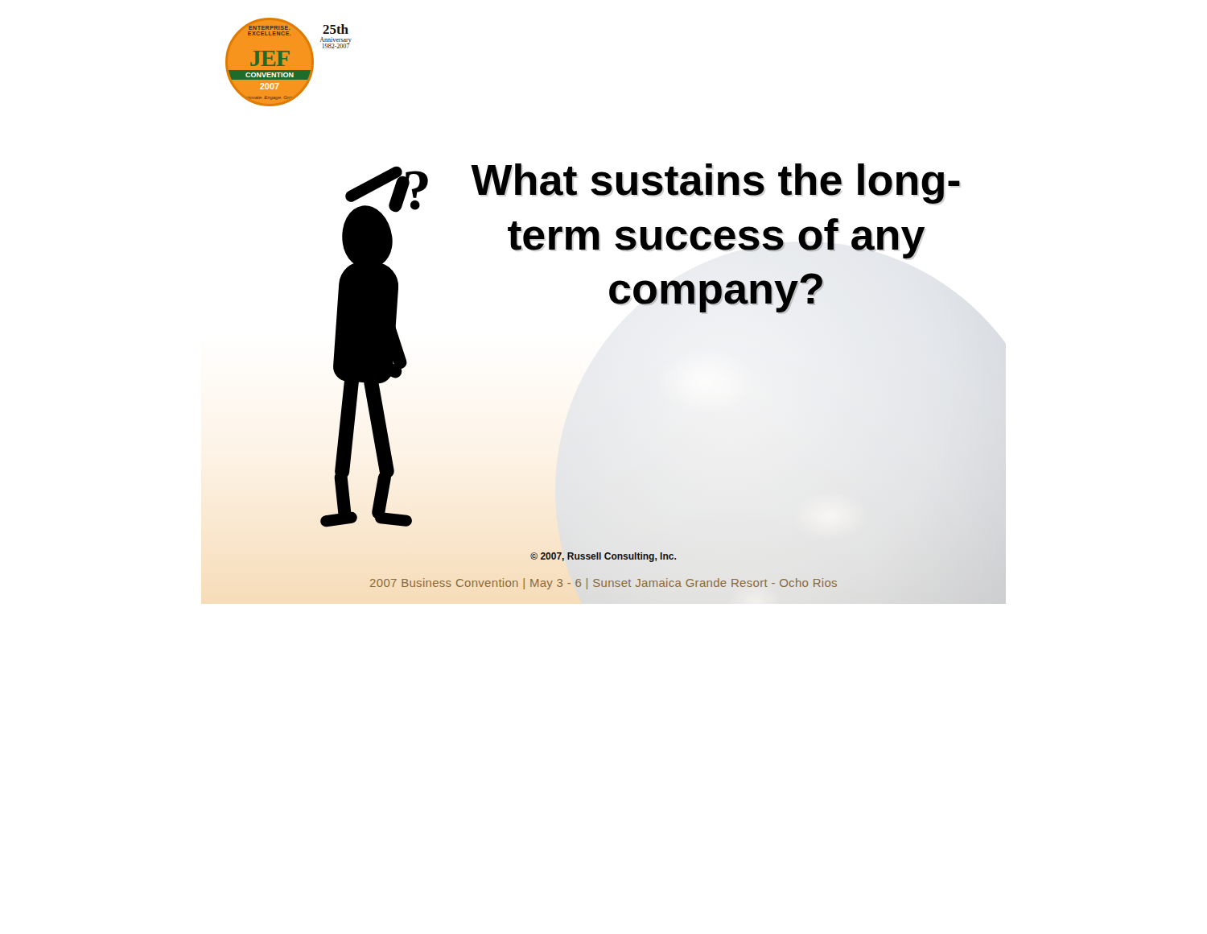ENTERPRISE. EXCELLENCE.
JEF
CONVENTION
2007
Innovate. Engage. Grow.
25th
Anniversary
1982-2007
?
What sustains the long-term success of any company?
© 2007, Russell Consulting, Inc.
2007 Business Convention | May 3 - 6 | Sunset Jamaica Grande Resort - Ocho Rios